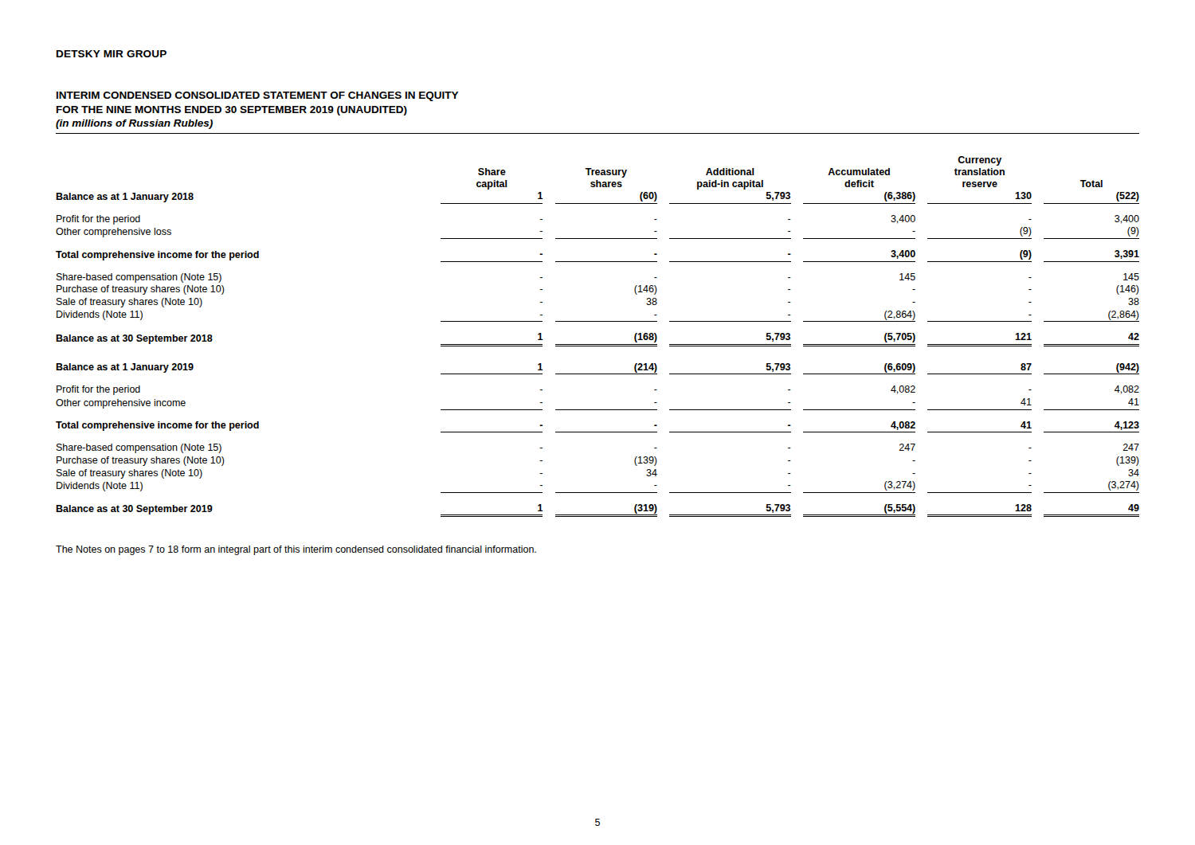DETSKY MIR GROUP
INTERIM CONDENSED CONSOLIDATED STATEMENT OF CHANGES IN EQUITY
FOR THE NINE MONTHS ENDED 30 SEPTEMBER 2019 (UNAUDITED)
(in millions of Russian Rubles)
| | | Share capital | | Treasury shares | | Additional paid-in capital | | Accumulated deficit | | Currency translation reserve | | Total |
| --- | --- | --- | --- | --- | --- | --- | --- | --- | --- | --- | --- | --- |
| Balance as at 1 January 2018 | | 1 | | (60) | | 5,793 | | (6,386) | | 130 | | (522) |
| Profit for the period | | - | | - | | - | | 3,400 | | - | | 3,400 |
| Other comprehensive loss | | - | | - | | - | | - | | (9) | | (9) |
| Total comprehensive income for the period | | - | | - | | - | | 3,400 | | (9) | | 3,391 |
| Share-based compensation (Note 15) | | - | | - | | - | | 145 | | - | | 145 |
| Purchase of treasury shares (Note 10) | | - | | (146) | | - | | - | | - | | (146) |
| Sale of treasury shares (Note 10) | | - | | 38 | | - | | - | | - | | 38 |
| Dividends (Note 11) | | - | | - | | - | | (2,864) | | - | | (2,864) |
| Balance as at 30 September 2018 | | 1 | | (168) | | 5,793 | | (5,705) | | 121 | | 42 |
| Balance as at 1 January 2019 | | 1 | | (214) | | 5,793 | | (6,609) | | 87 | | (942) |
| Profit for the period | | - | | - | | - | | 4,082 | | - | | 4,082 |
| Other comprehensive income | | - | | - | | - | | - | | 41 | | 41 |
| Total comprehensive income for the period | | - | | - | | - | | 4,082 | | 41 | | 4,123 |
| Share-based compensation (Note 15) | | - | | - | | - | | 247 | | - | | 247 |
| Purchase of treasury shares (Note 10) | | - | | (139) | | - | | - | | - | | (139) |
| Sale of treasury shares (Note 10) | | - | | 34 | | - | | - | | - | | 34 |
| Dividends (Note 11) | | - | | - | | - | | (3,274) | | - | | (3,274) |
| Balance as at 30 September 2019 | | 1 | | (319) | | 5,793 | | (5,554) | | 128 | | 49 |
The Notes on pages 7 to 18 form an integral part of this interim condensed consolidated financial information.
5